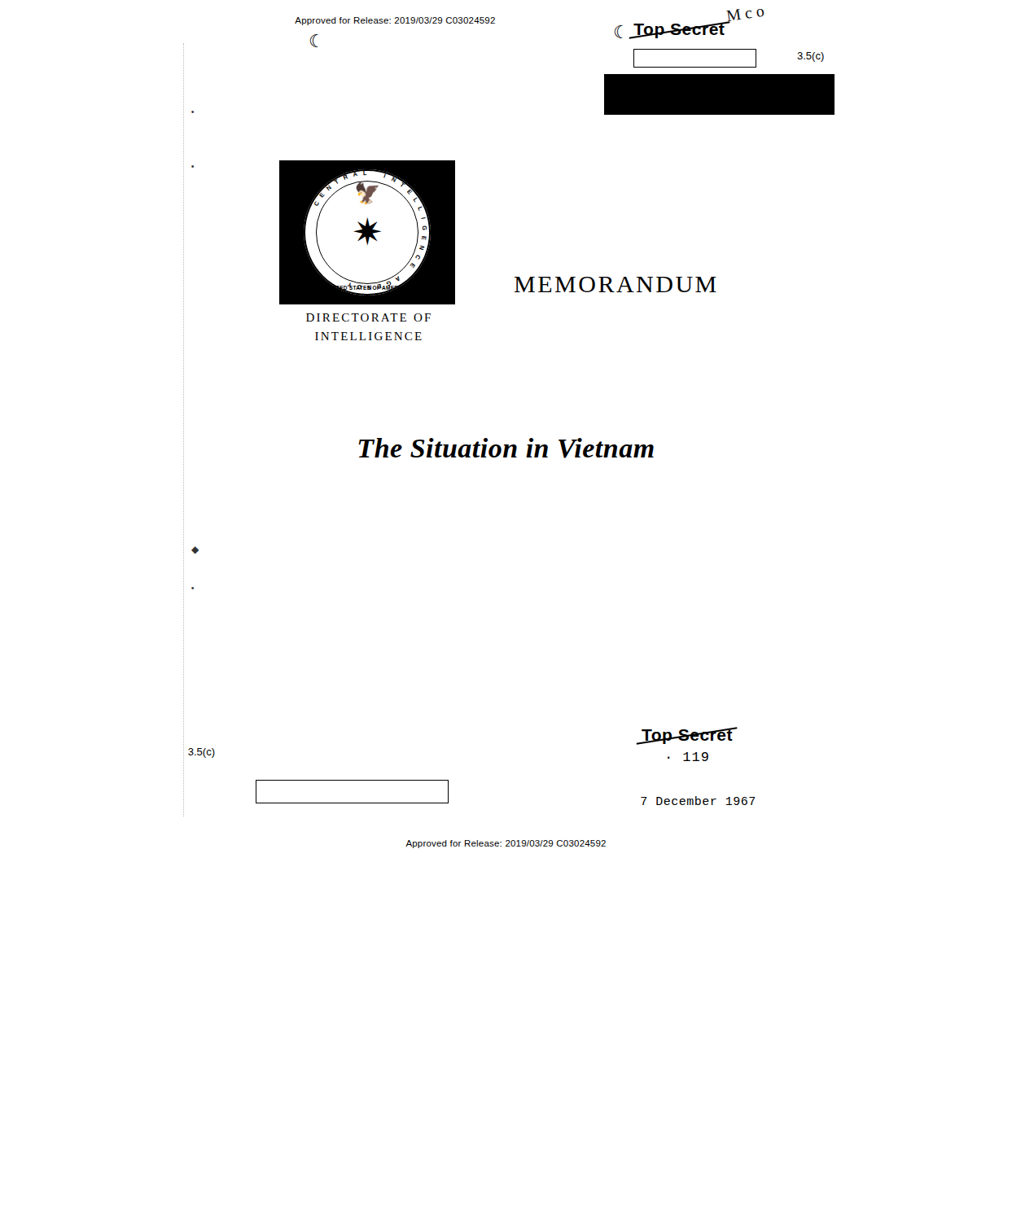Approved for Release: 2019/03/29 C03024592
Approved for Release: 2019/03/29 C03024592
M c o
☾
☾
Top Secret
3.5(c)
3.5(c)
•
•
◆
•
🦅
✷
C E N T R A L I N T E L L I G E N C E A G E N C Y
UNITED STATES OF AMERICA
DIRECTORATE OF
INTELLIGENCE
MEMORANDUM
The Situation in Vietnam
Top Secret
· 119
7 December 1967